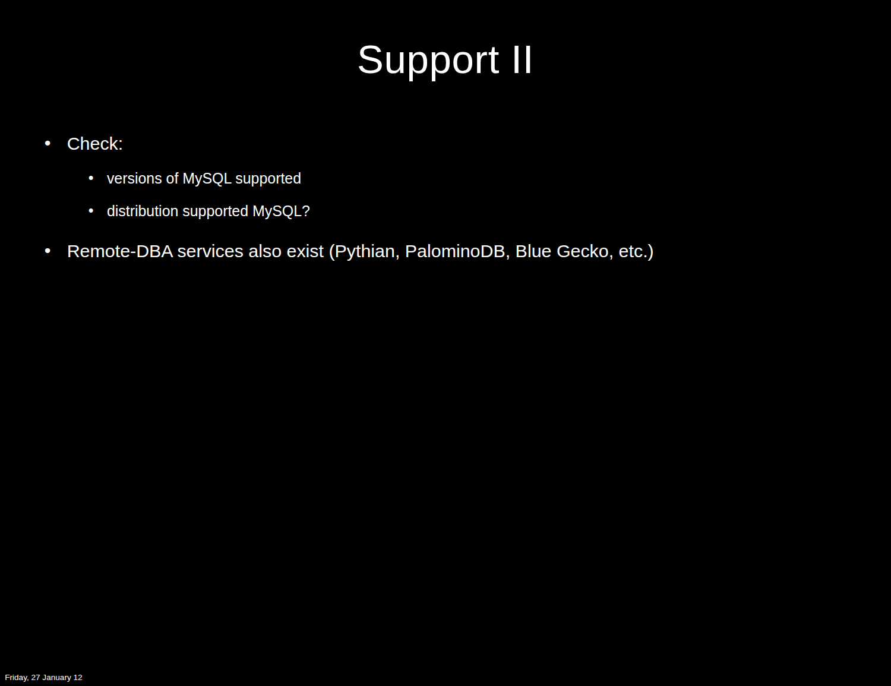Support II
Check:
versions of MySQL supported
distribution supported MySQL?
Remote-DBA services also exist (Pythian, PalominoDB, Blue Gecko, etc.)
Friday, 27 January 12